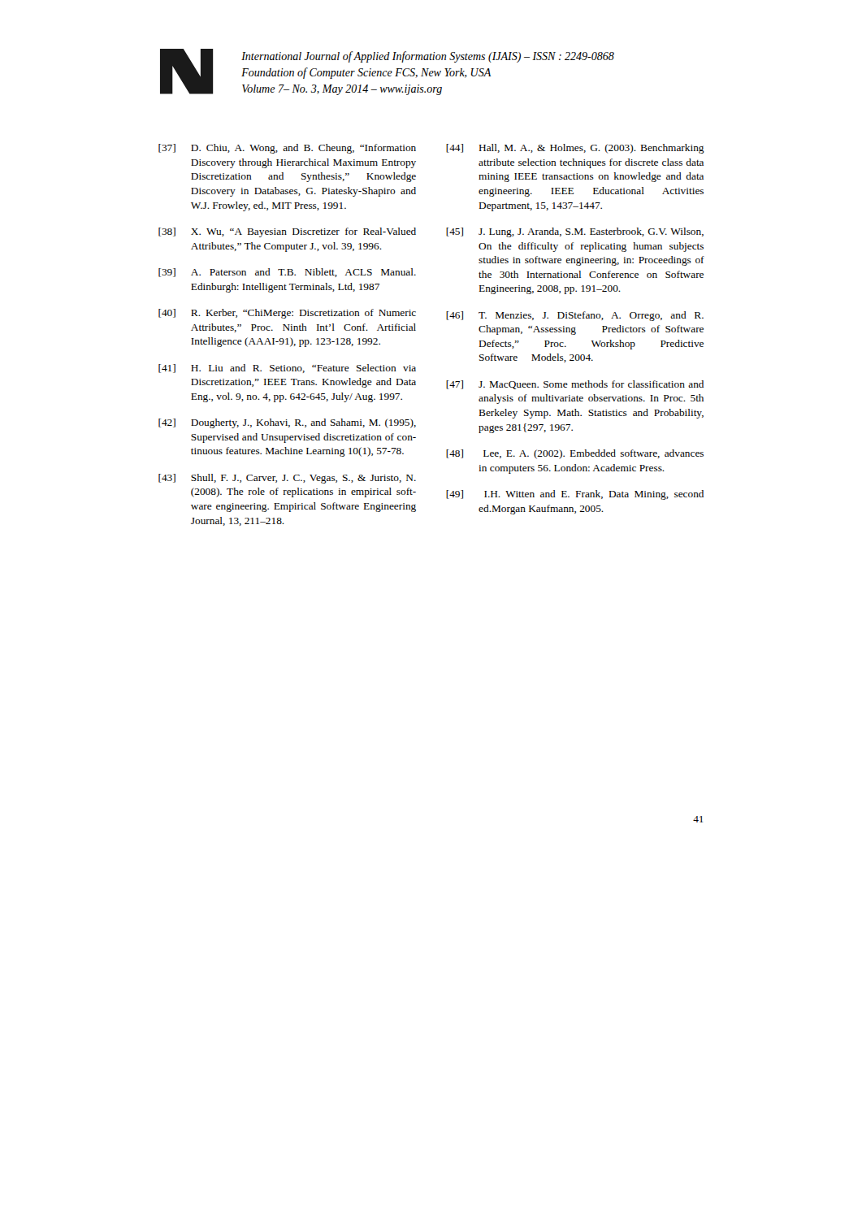International Journal of Applied Information Systems (IJAIS) – ISSN : 2249-0868
Foundation of Computer Science FCS, New York, USA
Volume 7– No. 3, May 2014 – www.ijais.org
[37] D. Chiu, A. Wong, and B. Cheung, “Information Discovery through Hierarchical Maximum Entropy Discretization and Synthesis,” Knowledge Discovery in Databases, G. Piatesky-Shapiro and W.J. Frowley, ed., MIT Press, 1991.
[38] X. Wu, “A Bayesian Discretizer for Real-Valued Attributes,” The Computer J., vol. 39, 1996.
[39] A. Paterson and T.B. Niblett, ACLS Manual. Edinburgh: Intelligent Terminals, Ltd, 1987
[40] R. Kerber, “ChiMerge: Discretization of Numeric Attributes,” Proc. Ninth Int’l Conf. Artificial Intelligence (AAAI-91), pp. 123-128, 1992.
[41] H. Liu and R. Setiono, “Feature Selection via Discretization,” IEEE Trans. Knowledge and Data Eng., vol. 9, no. 4, pp. 642-645, July/ Aug. 1997.
[42] Dougherty, J., Kohavi, R., and Sahami, M. (1995), Supervised and Unsupervised discretization of continuous features. Machine Learning 10(1), 57-78.
[43] Shull, F. J., Carver, J. C., Vegas, S., & Juristo, N. (2008). The role of replications in empirical software engineering. Empirical Software Engineering Journal, 13, 211–218.
[44] Hall, M. A., & Holmes, G. (2003). Benchmarking attribute selection techniques for discrete class data mining IEEE transactions on knowledge and data engineering. IEEE Educational Activities Department, 15, 1437–1447.
[45] J. Lung, J. Aranda, S.M. Easterbrook, G.V. Wilson, On the difficulty of replicating human subjects studies in software engineering, in: Proceedings of the 30th International Conference on Software Engineering, 2008, pp. 191–200.
[46] T. Menzies, J. DiStefano, A. Orrego, and R. Chapman, “Assessing Predictors of Software Defects,” Proc. Workshop Predictive Software Models, 2004.
[47] J. MacQueen. Some methods for classification and analysis of multivariate observations. In Proc. 5th Berkeley Symp. Math. Statistics and Probability, pages 281{297, 1967.
[48] Lee, E. A. (2002). Embedded software, advances in computers 56. London: Academic Press.
[49] I.H. Witten and E. Frank, Data Mining, second ed.Morgan Kaufmann, 2005.
41